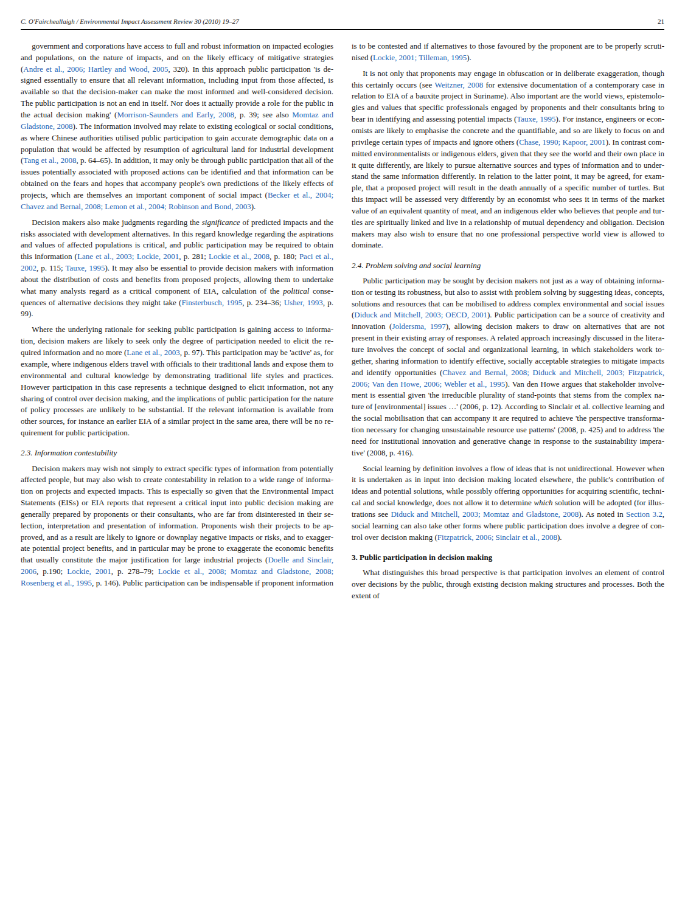C. O'Faircheallaigh / Environmental Impact Assessment Review 30 (2010) 19–27 21
government and corporations have access to full and robust information on impacted ecologies and populations, on the nature of impacts, and on the likely efficacy of mitigative strategies (Andre et al., 2006; Hartley and Wood, 2005, 320). In this approach public participation 'is designed essentially to ensure that all relevant information, including input from those affected, is available so that the decision-maker can make the most informed and well-considered decision. The public participation is not an end in itself. Nor does it actually provide a role for the public in the actual decision making' (Morrison-Saunders and Early, 2008, p. 39; see also Momtaz and Gladstone, 2008). The information involved may relate to existing ecological or social conditions, as where Chinese authorities utilised public participation to gain accurate demographic data on a population that would be affected by resumption of agricultural land for industrial development (Tang et al., 2008, p. 64–65). In addition, it may only be through public participation that all of the issues potentially associated with proposed actions can be identified and that information can be obtained on the fears and hopes that accompany people's own predictions of the likely effects of projects, which are themselves an important component of social impact (Becker et al., 2004; Chavez and Bernal, 2008; Lemon et al., 2004; Robinson and Bond, 2003).
Decision makers also make judgments regarding the significance of predicted impacts and the risks associated with development alternatives. In this regard knowledge regarding the aspirations and values of affected populations is critical, and public participation may be required to obtain this information (Lane et al., 2003; Lockie, 2001, p. 281; Lockie et al., 2008, p. 180; Paci et al., 2002, p. 115; Tauxe, 1995). It may also be essential to provide decision makers with information about the distribution of costs and benefits from proposed projects, allowing them to undertake what many analysts regard as a critical component of EIA, calculation of the political consequences of alternative decisions they might take (Finsterbusch, 1995, p. 234–36; Usher, 1993, p. 99).
Where the underlying rationale for seeking public participation is gaining access to information, decision makers are likely to seek only the degree of participation needed to elicit the required information and no more (Lane et al., 2003, p. 97). This participation may be 'active' as, for example, where indigenous elders travel with officials to their traditional lands and expose them to environmental and cultural knowledge by demonstrating traditional life styles and practices. However participation in this case represents a technique designed to elicit information, not any sharing of control over decision making, and the implications of public participation for the nature of policy processes are unlikely to be substantial. If the relevant information is available from other sources, for instance an earlier EIA of a similar project in the same area, there will be no requirement for public participation.
2.3. Information contestability
Decision makers may wish not simply to extract specific types of information from potentially affected people, but may also wish to create contestability in relation to a wide range of information on projects and expected impacts. This is especially so given that the Environmental Impact Statements (EISs) or EIA reports that represent a critical input into public decision making are generally prepared by proponents or their consultants, who are far from disinterested in their selection, interpretation and presentation of information. Proponents wish their projects to be approved, and as a result are likely to ignore or downplay negative impacts or risks, and to exaggerate potential project benefits, and in particular may be prone to exaggerate the economic benefits that usually constitute the major justification for large industrial projects (Doelle and Sinclair, 2006, p.190; Lockie, 2001, p. 278–79; Lockie et al., 2008; Momtaz and Gladstone, 2008; Rosenberg et al., 1995, p. 146). Public participation can be indispensable if proponent information is to be contested and if alternatives to those favoured by the proponent are to be properly scrutinised (Lockie, 2001; Tilleman, 1995).
It is not only that proponents may engage in obfuscation or in deliberate exaggeration, though this certainly occurs (see Weitzner, 2008 for extensive documentation of a contemporary case in relation to EIA of a bauxite project in Suriname). Also important are the world views, epistemologies and values that specific professionals engaged by proponents and their consultants bring to bear in identifying and assessing potential impacts (Tauxe, 1995). For instance, engineers or economists are likely to emphasise the concrete and the quantifiable, and so are likely to focus on and privilege certain types of impacts and ignore others (Chase, 1990; Kapoor, 2001). In contrast committed environmentalists or indigenous elders, given that they see the world and their own place in it quite differently, are likely to pursue alternative sources and types of information and to understand the same information differently. In relation to the latter point, it may be agreed, for example, that a proposed project will result in the death annually of a specific number of turtles. But this impact will be assessed very differently by an economist who sees it in terms of the market value of an equivalent quantity of meat, and an indigenous elder who believes that people and turtles are spiritually linked and live in a relationship of mutual dependency and obligation. Decision makers may also wish to ensure that no one professional perspective world view is allowed to dominate.
2.4. Problem solving and social learning
Public participation may be sought by decision makers not just as a way of obtaining information or testing its robustness, but also to assist with problem solving by suggesting ideas, concepts, solutions and resources that can be mobilised to address complex environmental and social issues (Diduck and Mitchell, 2003; OECD, 2001). Public participation can be a source of creativity and innovation (Joldersma, 1997), allowing decision makers to draw on alternatives that are not present in their existing array of responses. A related approach increasingly discussed in the literature involves the concept of social and organizational learning, in which stakeholders work together, sharing information to identify effective, socially acceptable strategies to mitigate impacts and identify opportunities (Chavez and Bernal, 2008; Diduck and Mitchell, 2003; Fitzpatrick, 2006; Van den Howe, 2006; Webler et al., 1995). Van den Howe argues that stakeholder involvement is essential given 'the irreducible plurality of stand-points that stems from the complex nature of [environmental] issues …' (2006, p. 12). According to Sinclair et al. collective learning and the social mobilisation that can accompany it are required to achieve 'the perspective transformation necessary for changing unsustainable resource use patterns' (2008, p. 425) and to address 'the need for institutional innovation and generative change in response to the sustainability imperative' (2008, p. 416).
Social learning by definition involves a flow of ideas that is not unidirectional. However when it is undertaken as in input into decision making located elsewhere, the public's contribution of ideas and potential solutions, while possibly offering opportunities for acquiring scientific, technical and social knowledge, does not allow it to determine which solution will be adopted (for illustrations see Diduck and Mitchell, 2003; Momtaz and Gladstone, 2008). As noted in Section 3.2, social learning can also take other forms where public participation does involve a degree of control over decision making (Fitzpatrick, 2006; Sinclair et al., 2008).
3. Public participation in decision making
What distinguishes this broad perspective is that participation involves an element of control over decisions by the public, through existing decision making structures and processes. Both the extent of